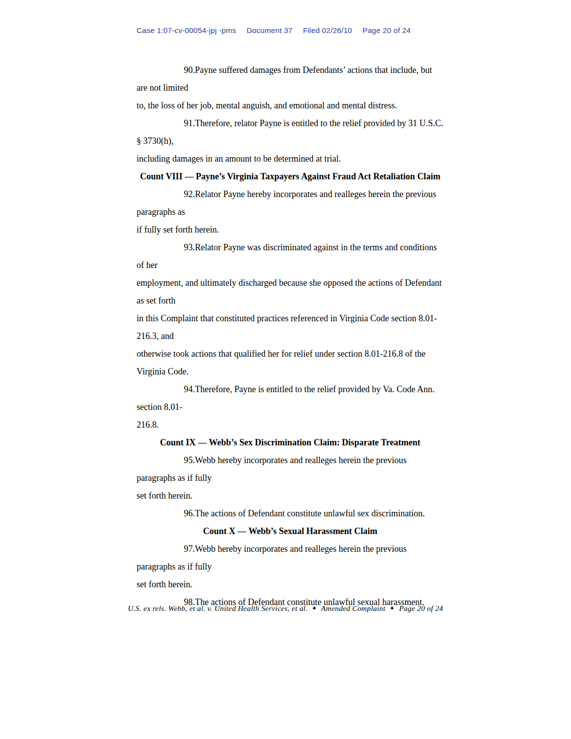Case 1:07-cv-00054-jpj -pms Document 37 Filed 02/26/10 Page 20 of 24
90. Payne suffered damages from Defendants’ actions that include, but are not limited
to, the loss of her job, mental anguish, and emotional and mental distress.
91. Therefore, relator Payne is entitled to the relief provided by 31 U.S.C. § 3730(h),
including damages in an amount to be determined at trial.
Count VIII — Payne’s Virginia Taxpayers Against Fraud Act Retaliation Claim
92. Relator Payne hereby incorporates and realleges herein the previous paragraphs as
if fully set forth herein.
93. Relator Payne was discriminated against in the terms and conditions of her
employment, and ultimately discharged because she opposed the actions of Defendant as set forth
in this Complaint that constituted practices referenced in Virginia Code section 8.01-216.3, and
otherwise took actions that qualified her for relief under section 8.01-216.8 of the Virginia Code.
94. Therefore, Payne is entitled to the relief provided by Va. Code Ann. section 8.01-
216.8.
Count IX — Webb’s Sex Discrimination Claim: Disparate Treatment
95. Webb hereby incorporates and realleges herein the previous paragraphs as if fully
set forth herein.
96. The actions of Defendant constitute unlawful sex discrimination.
Count X — Webb’s Sexual Harassment Claim
97. Webb hereby incorporates and realleges herein the previous paragraphs as if fully
set forth herein.
98. The actions of Defendant constitute unlawful sexual harassment.
U.S. ex rels. Webb, et al. v. United Health Services, et al. ✦ Amended Complaint ✦ Page 20 of 24